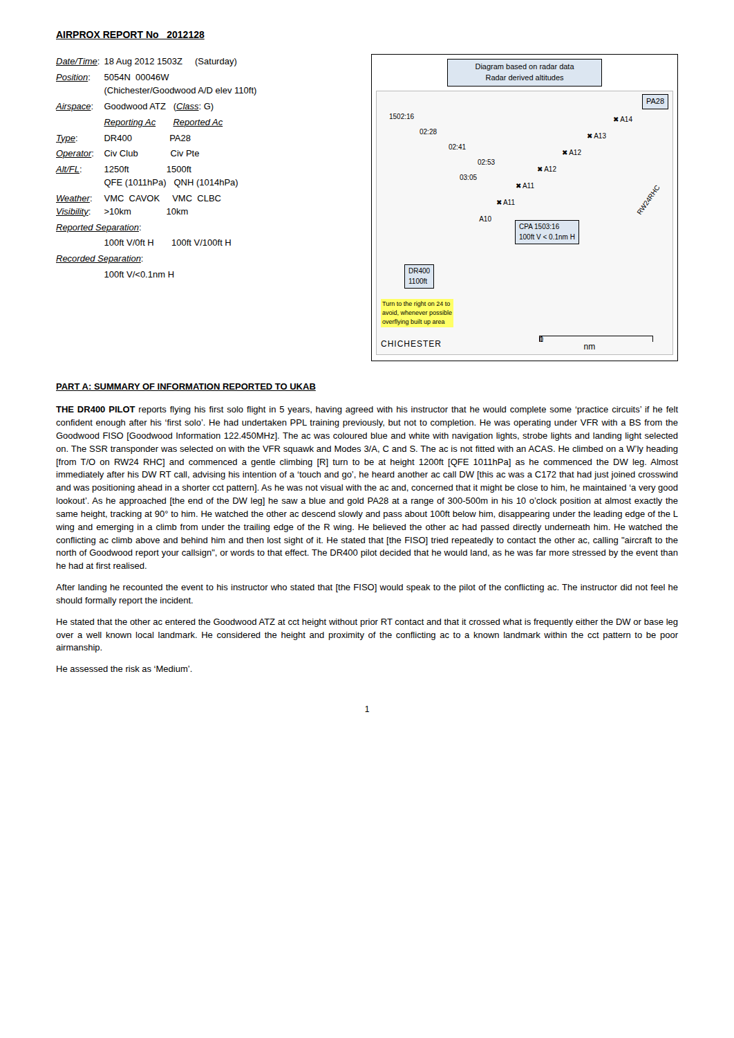AIRPROX REPORT No 2012128
| Date/Time : | 18 Aug 2012 1503Z (Saturday) |
| Position : | 5054N 00046W (Chichester/Goodwood A/D elev 110ft) |
| Airspace : | Goodwood ATZ ( Class : G) |
| | Reporting Ac Reported Ac |
| Type : | DR400 PA28 |
| Operator : | Civ Club Civ Pte |
| Alt/FL : | 1250ft 1500ft QFE (1011hPa) QNH (1014hPa) |
| Weather : Visibility : | VMC CAVOK VMC CLBC >10km 10km |
| Reported Separation : |
| | 100ft V/0ft H 100ft V/100ft H |
| Recorded Separation : |
| | 100ft V/<0.1nm H |
Diagram based on radar data
Radar derived altitudes
PA28 ✖ A14 ✖ A13 ✖ A12 ✖ A12 ✖ A11 ✖ A11 A10 1502:16 02:28 02:41 02:53 03:05 03:17 RW24RHC CPA 1503:16
100ft V < 0.1nm H DR400
1100ft Turn to the right on 24 to
avoid, whenever possible
overflying built up area CHICHESTER
01
nm
PART A: SUMMARY OF INFORMATION REPORTED TO UKAB
THE DR400 PILOT reports flying his first solo flight in 5 years, having agreed with his instructor that he would complete some ‘practice circuits’ if he felt confident enough after his ‘first solo’. He had undertaken PPL training previously, but not to completion. He was operating under VFR with a BS from the Goodwood FISO [Goodwood Information 122.450MHz]. The ac was coloured blue and white with navigation lights, strobe lights and landing light selected on. The SSR transponder was selected on with the VFR squawk and Modes 3/A, C and S. The ac is not fitted with an ACAS. He climbed on a W’ly heading [from T/O on RW24 RHC] and commenced a gentle climbing [R] turn to be at height 1200ft [QFE 1011hPa] as he commenced the DW leg. Almost immediately after his DW RT call, advising his intention of a ‘touch and go’, he heard another ac call DW [this ac was a C172 that had just joined crosswind and was positioning ahead in a shorter cct pattern]. As he was not visual with the ac and, concerned that it might be close to him, he maintained ‘a very good lookout’. As he approached [the end of the DW leg] he saw a blue and gold PA28 at a range of 300-500m in his 10 o’clock position at almost exactly the same height, tracking at 90° to him. He watched the other ac descend slowly and pass about 100ft below him, disappearing under the leading edge of the L wing and emerging in a climb from under the trailing edge of the R wing. He believed the other ac had passed directly underneath him. He watched the conflicting ac climb above and behind him and then lost sight of it. He stated that [the FISO] tried repeatedly to contact the other ac, calling "aircraft to the north of Goodwood report your callsign", or words to that effect. The DR400 pilot decided that he would land, as he was far more stressed by the event than he had at first realised.
After landing he recounted the event to his instructor who stated that [the FISO] would speak to the pilot of the conflicting ac. The instructor did not feel he should formally report the incident.
He stated that the other ac entered the Goodwood ATZ at cct height without prior RT contact and that it crossed what is frequently either the DW or base leg over a well known local landmark. He considered the height and proximity of the conflicting ac to a known landmark within the cct pattern to be poor airmanship.
He assessed the risk as ‘Medium’.
1